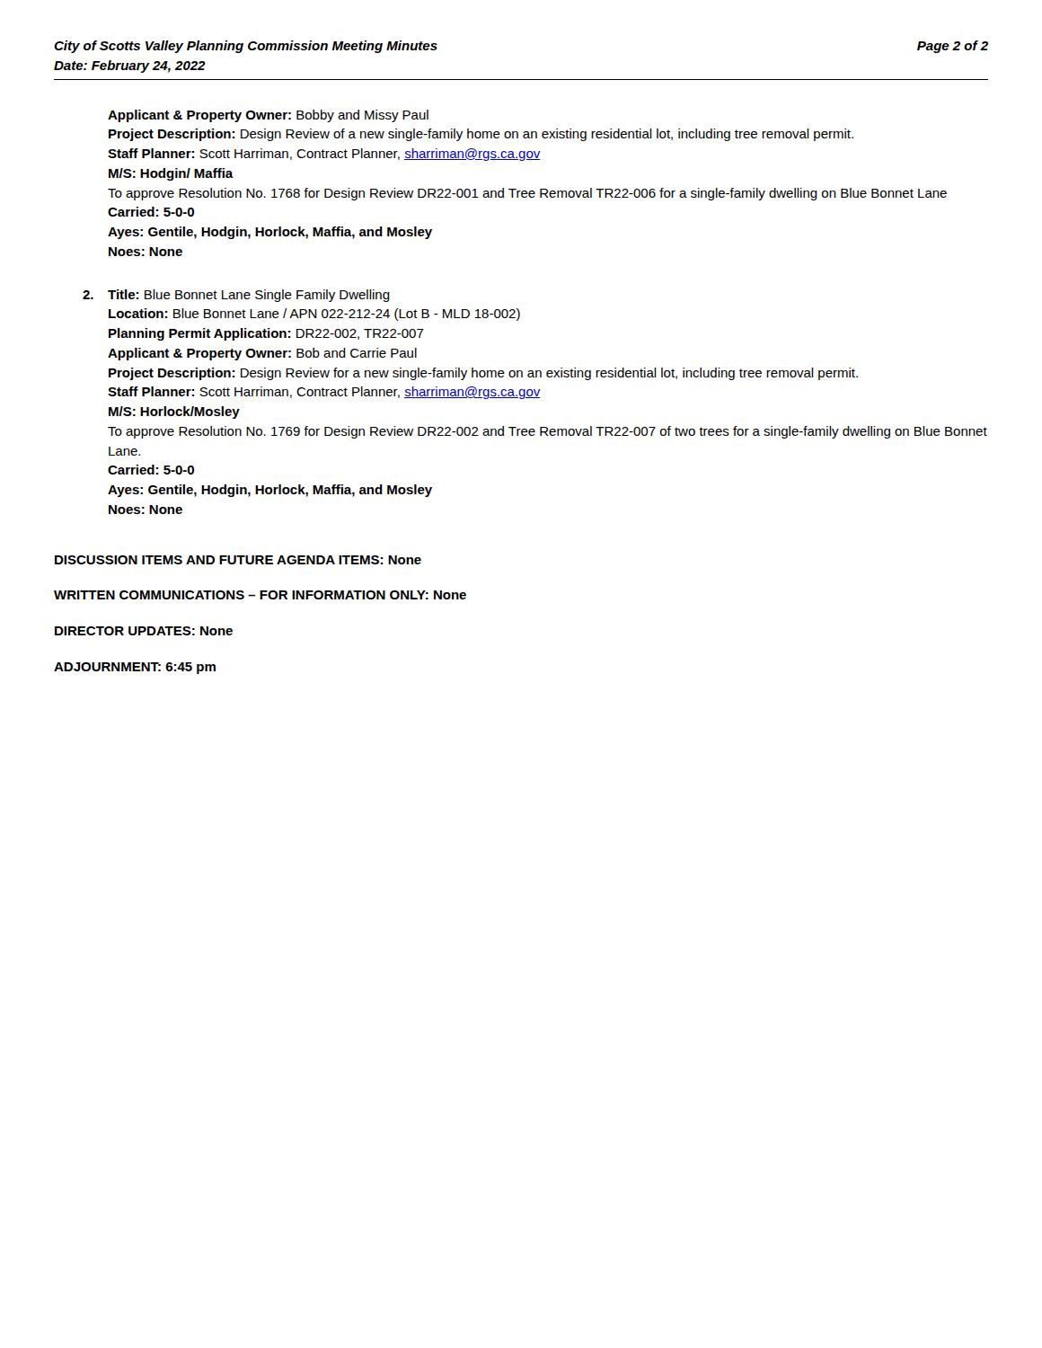City of Scotts Valley Planning Commission Meeting Minutes
Date: February 24, 2022
Page 2 of 2
Applicant & Property Owner: Bobby and Missy Paul
Project Description: Design Review of a new single-family home on an existing residential lot, including tree removal permit.
Staff Planner: Scott Harriman, Contract Planner, sharriman@rgs.ca.gov
M/S: Hodgin/ Maffia
To approve Resolution No. 1768 for Design Review DR22-001 and Tree Removal TR22-006 for a single-family dwelling on Blue Bonnet Lane
Carried: 5-0-0
Ayes: Gentile, Hodgin, Horlock, Maffia, and Mosley
Noes: None
2.
Title: Blue Bonnet Lane Single Family Dwelling
Location: Blue Bonnet Lane / APN 022-212-24 (Lot B - MLD 18-002)
Planning Permit Application: DR22-002, TR22-007
Applicant & Property Owner: Bob and Carrie Paul
Project Description: Design Review for a new single-family home on an existing residential lot, including tree removal permit.
Staff Planner: Scott Harriman, Contract Planner, sharriman@rgs.ca.gov
M/S: Horlock/Mosley
To approve Resolution No. 1769 for Design Review DR22-002 and Tree Removal TR22-007 of two trees for a single-family dwelling on Blue Bonnet Lane.
Carried: 5-0-0
Ayes: Gentile, Hodgin, Horlock, Maffia, and Mosley
Noes: None
DISCUSSION ITEMS AND FUTURE AGENDA ITEMS: None
WRITTEN COMMUNICATIONS – FOR INFORMATION ONLY: None
DIRECTOR UPDATES: None
ADJOURNMENT: 6:45 pm